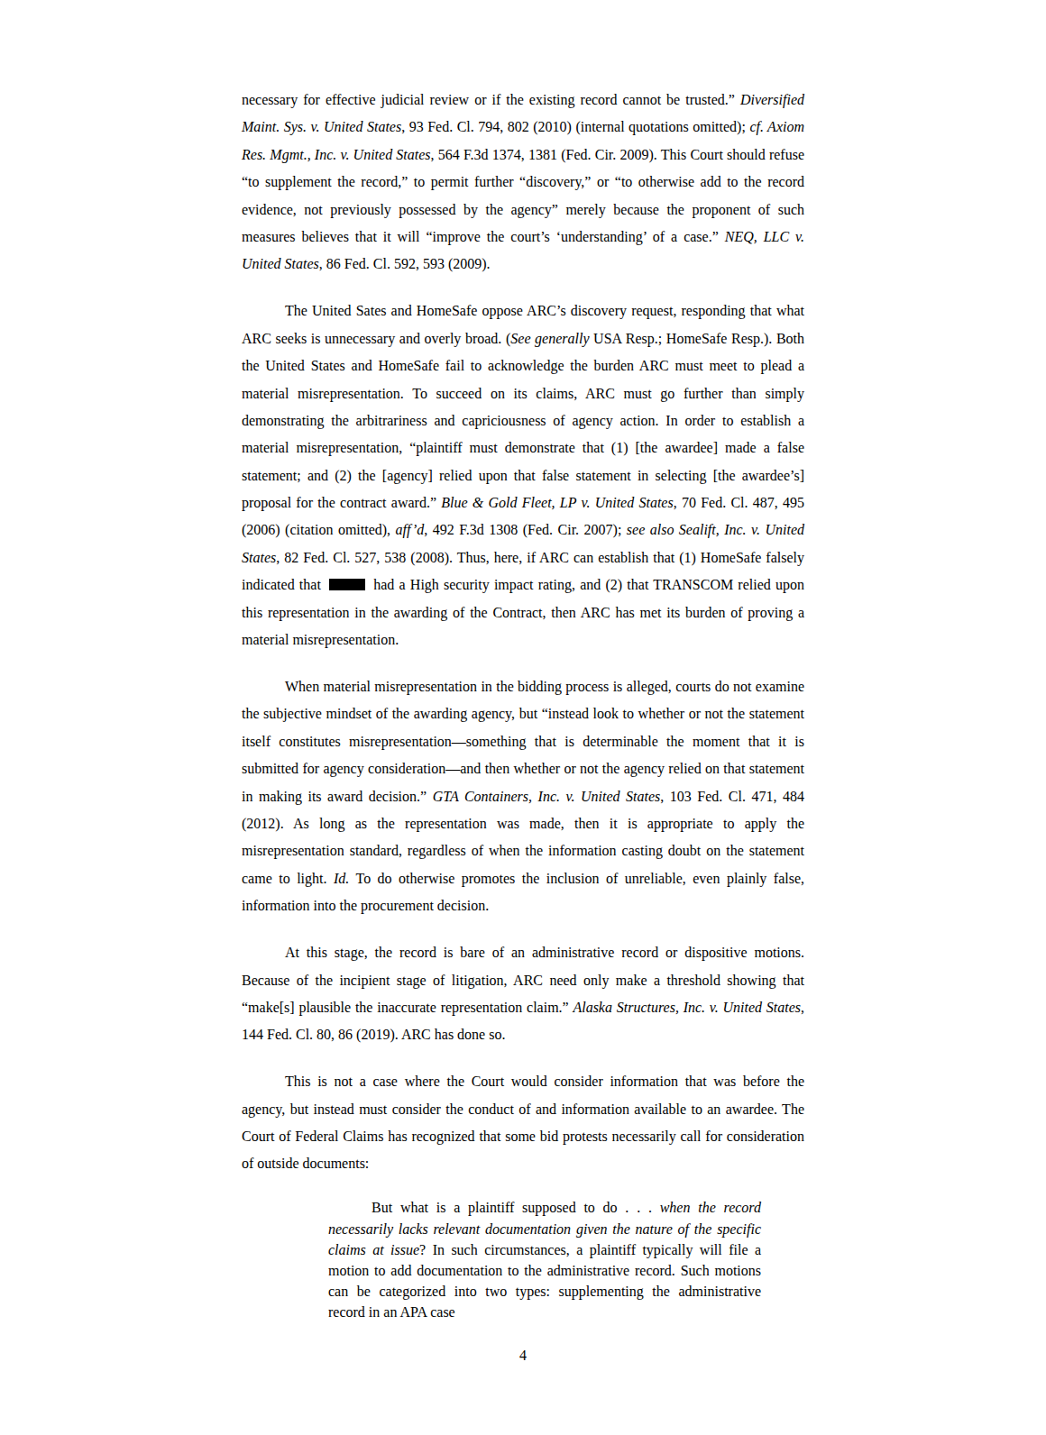necessary for effective judicial review or if the existing record cannot be trusted.” Diversified Maint. Sys. v. United States, 93 Fed. Cl. 794, 802 (2010) (internal quotations omitted); cf. Axiom Res. Mgmt., Inc. v. United States, 564 F.3d 1374, 1381 (Fed. Cir. 2009). This Court should refuse “to supplement the record,” to permit further “discovery,” or “to otherwise add to the record evidence, not previously possessed by the agency” merely because the proponent of such measures believes that it will “improve the court’s ‘understanding’ of a case.” NEQ, LLC v. United States, 86 Fed. Cl. 592, 593 (2009).
The United Sates and HomeSafe oppose ARC’s discovery request, responding that what ARC seeks is unnecessary and overly broad. (See generally USA Resp.; HomeSafe Resp.). Both the United States and HomeSafe fail to acknowledge the burden ARC must meet to plead a material misrepresentation. To succeed on its claims, ARC must go further than simply demonstrating the arbitrariness and capriciousness of agency action. In order to establish a material misrepresentation, “plaintiff must demonstrate that (1) [the awardee] made a false statement; and (2) the [agency] relied upon that false statement in selecting [the awardee’s] proposal for the contract award.” Blue & Gold Fleet, LP v. United States, 70 Fed. Cl. 487, 495 (2006) (citation omitted), aff’d, 492 F.3d 1308 (Fed. Cir. 2007); see also Sealift, Inc. v. United States, 82 Fed. Cl. 527, 538 (2008). Thus, here, if ARC can establish that (1) HomeSafe falsely indicated that had a High security impact rating, and (2) that TRANSCOM relied upon this representation in the awarding of the Contract, then ARC has met its burden of proving a material misrepresentation.
When material misrepresentation in the bidding process is alleged, courts do not examine the subjective mindset of the awarding agency, but “instead look to whether or not the statement itself constitutes misrepresentation—something that is determinable the moment that it is submitted for agency consideration—and then whether or not the agency relied on that statement in making its award decision.” GTA Containers, Inc. v. United States, 103 Fed. Cl. 471, 484 (2012). As long as the representation was made, then it is appropriate to apply the misrepresentation standard, regardless of when the information casting doubt on the statement came to light. Id. To do otherwise promotes the inclusion of unreliable, even plainly false, information into the procurement decision.
At this stage, the record is bare of an administrative record or dispositive motions. Because of the incipient stage of litigation, ARC need only make a threshold showing that “make[s] plausible the inaccurate representation claim.” Alaska Structures, Inc. v. United States, 144 Fed. Cl. 80, 86 (2019). ARC has done so.
This is not a case where the Court would consider information that was before the agency, but instead must consider the conduct of and information available to an awardee. The Court of Federal Claims has recognized that some bid protests necessarily call for consideration of outside documents:
But what is a plaintiff supposed to do . . . when the record necessarily lacks relevant documentation given the nature of the specific claims at issue? In such circumstances, a plaintiff typically will file a motion to add documentation to the administrative record. Such motions can be categorized into two types: supplementing the administrative record in an APA case
4